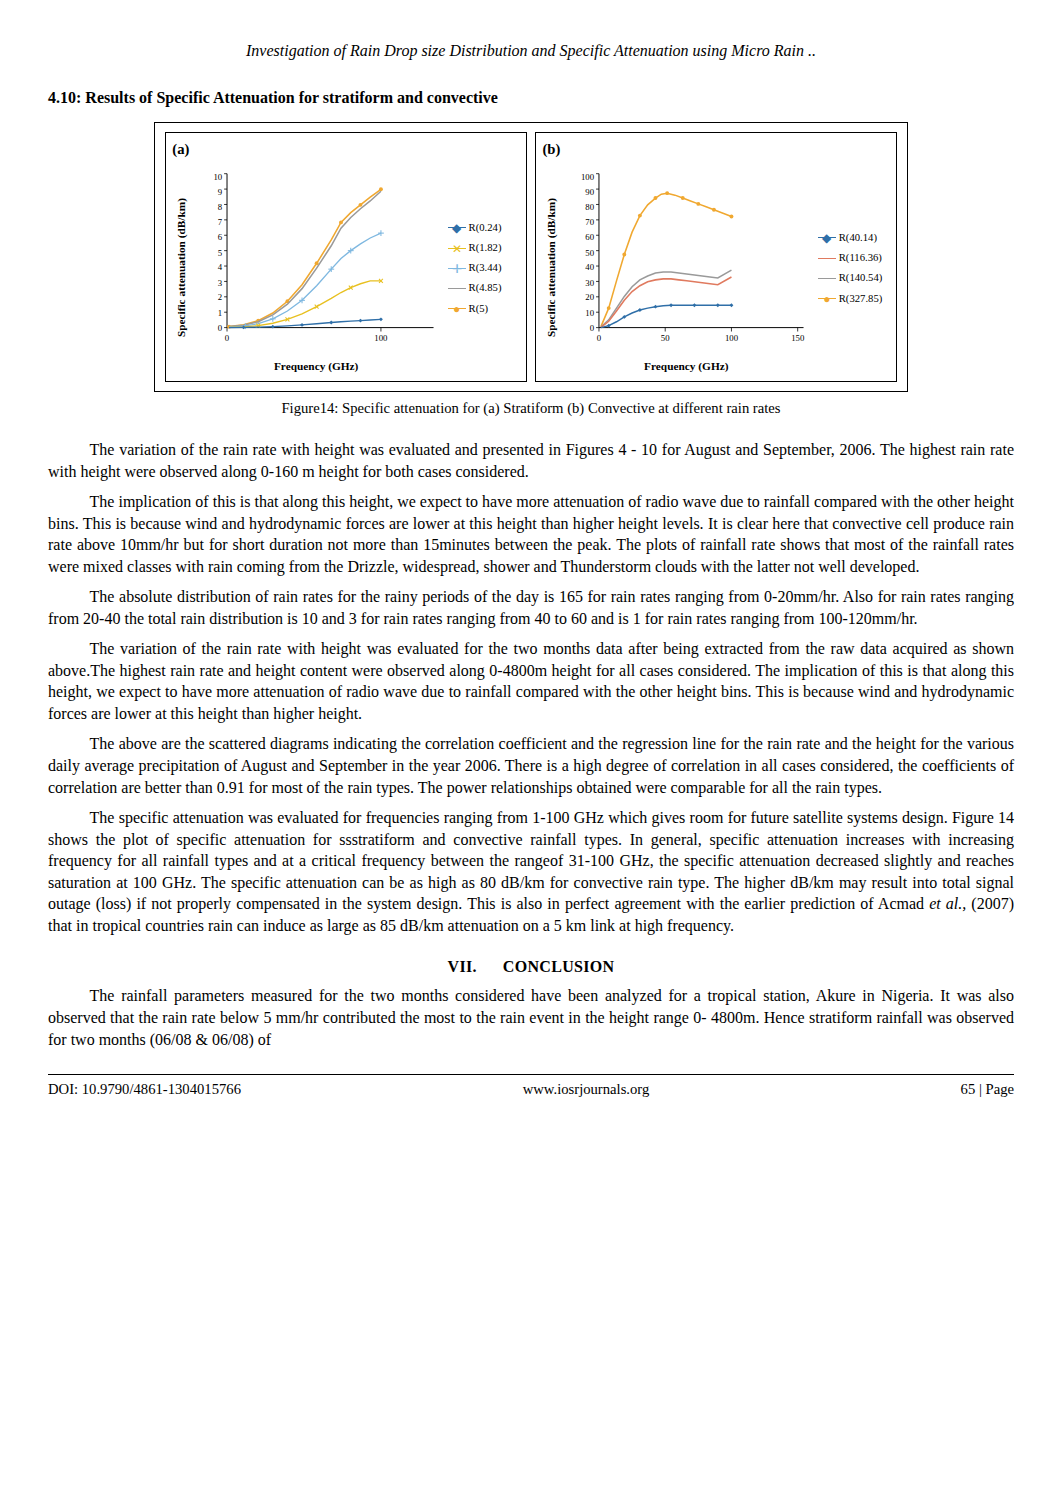Investigation of Rain Drop size Distribution and Specific Attenuation using Micro Rain ..
4.10: Results of Specific Attenuation for stratiform and convective
(a)
Specific attenuation (dB/km)
0 1 2 3 4 5 6 7 8 9 10 0 100
Frequency (GHz)
◆R(0.24)
✕R(1.82)
✛R(3.44)
R(4.85)
●R(5)
(b)
Specific attenuation (dB/km)
0 10 20 30 40 50 60 70 80 90 100 0 50 100 150
Frequency (GHz)
◆R(40.14)
R(116.36)
R(140.54)
●R(327.85)
Figure14: Specific attenuation for (a) Stratiform (b) Convective at different rain rates
The variation of the rain rate with height was evaluated and presented in Figures 4 - 10 for August and September, 2006. The highest rain rate with height were observed along 0-160 m height for both cases considered.
The implication of this is that along this height, we expect to have more attenuation of radio wave due to rainfall compared with the other height bins. This is because wind and hydrodynamic forces are lower at this height than higher height levels. It is clear here that convective cell produce rain rate above 10mm/hr but for short duration not more than 15minutes between the peak. The plots of rainfall rate shows that most of the rainfall rates were mixed classes with rain coming from the Drizzle, widespread, shower and Thunderstorm clouds with the latter not well developed.
The absolute distribution of rain rates for the rainy periods of the day is 165 for rain rates ranging from 0-20mm/hr. Also for rain rates ranging from 20-40 the total rain distribution is 10 and 3 for rain rates ranging from 40 to 60 and is 1 for rain rates ranging from 100-120mm/hr.
The variation of the rain rate with height was evaluated for the two months data after being extracted from the raw data acquired as shown above.The highest rain rate and height content were observed along 0-4800m height for all cases considered. The implication of this is that along this height, we expect to have more attenuation of radio wave due to rainfall compared with the other height bins. This is because wind and hydrodynamic forces are lower at this height than higher height.
The above are the scattered diagrams indicating the correlation coefficient and the regression line for the rain rate and the height for the various daily average precipitation of August and September in the year 2006. There is a high degree of correlation in all cases considered, the coefficients of correlation are better than 0.91 for most of the rain types. The power relationships obtained were comparable for all the rain types.
The specific attenuation was evaluated for frequencies ranging from 1-100 GHz which gives room for future satellite systems design. Figure 14 shows the plot of specific attenuation for ssstratiform and convective rainfall types. In general, specific attenuation increases with increasing frequency for all rainfall types and at a critical frequency between the rangeof 31-100 GHz, the specific attenuation decreased slightly and reaches saturation at 100 GHz. The specific attenuation can be as high as 80 dB/km for convective rain type. The higher dB/km may result into total signal outage (loss) if not properly compensated in the system design. This is also in perfect agreement with the earlier prediction of Acmad et al., (2007) that in tropical countries rain can induce as large as 85 dB/km attenuation on a 5 km link at high frequency.
VII. CONCLUSION
The rainfall parameters measured for the two months considered have been analyzed for a tropical station, Akure in Nigeria. It was also observed that the rain rate below 5 mm/hr contributed the most to the rain event in the height range 0- 4800m. Hence stratiform rainfall was observed for two months (06/08 & 06/08) of
DOI: 10.9790/4861-1304015766
www.iosrjournals.org
65 | Page